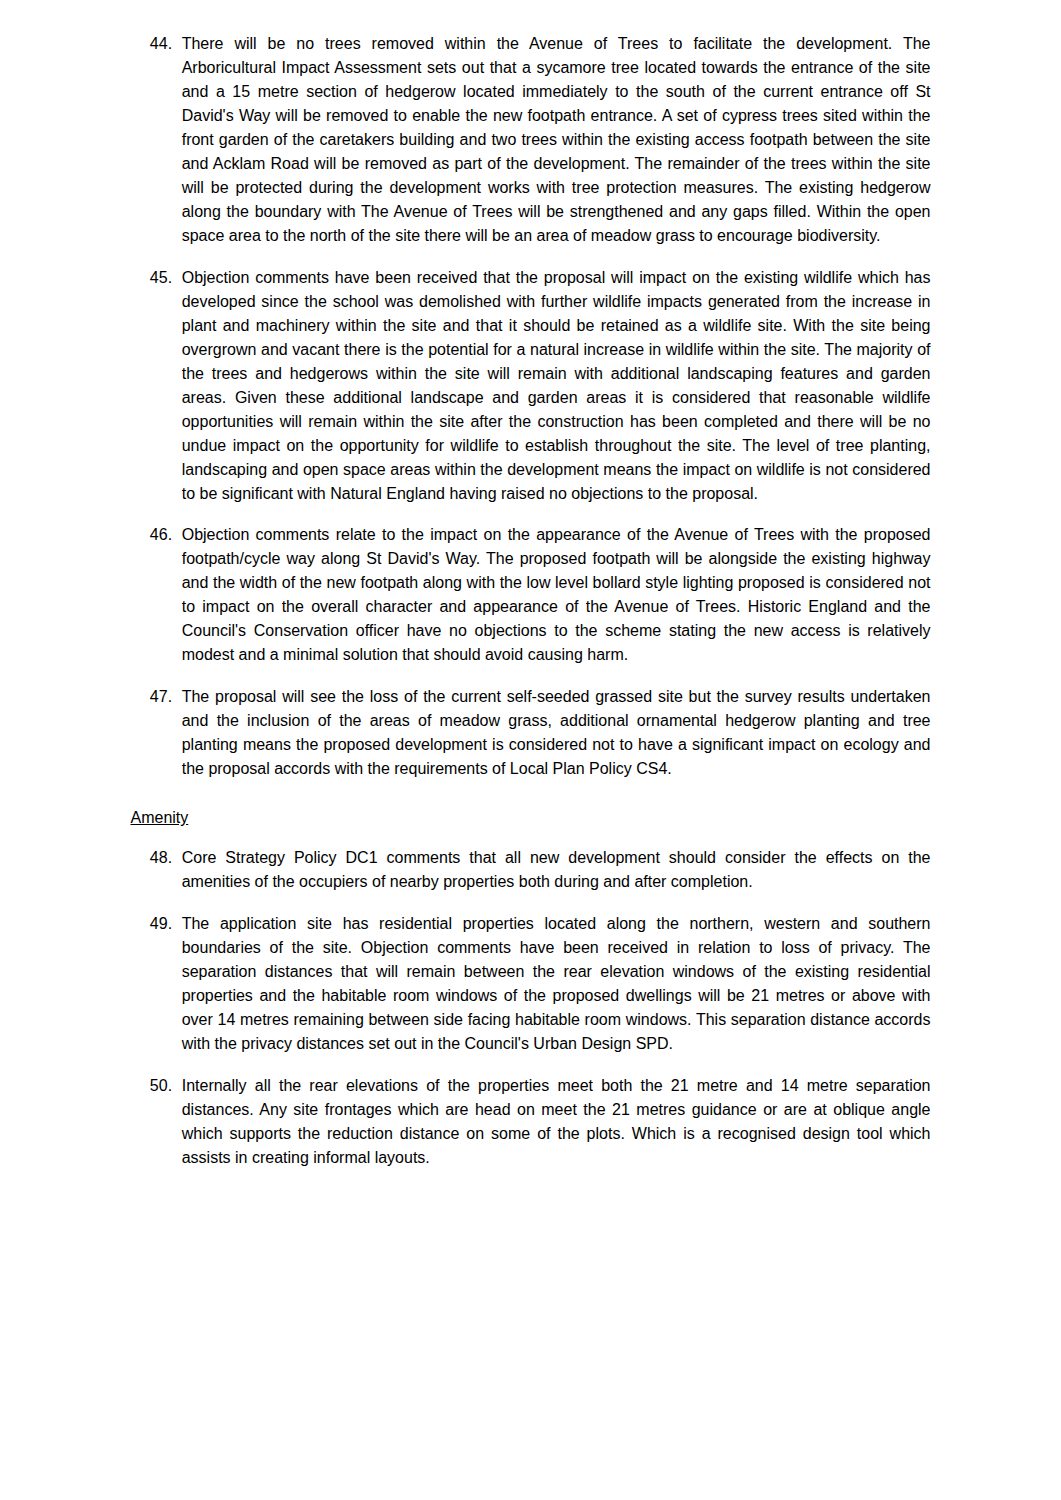44. There will be no trees removed within the Avenue of Trees to facilitate the development. The Arboricultural Impact Assessment sets out that a sycamore tree located towards the entrance of the site and a 15 metre section of hedgerow located immediately to the south of the current entrance off St David's Way will be removed to enable the new footpath entrance. A set of cypress trees sited within the front garden of the caretakers building and two trees within the existing access footpath between the site and Acklam Road will be removed as part of the development. The remainder of the trees within the site will be protected during the development works with tree protection measures. The existing hedgerow along the boundary with The Avenue of Trees will be strengthened and any gaps filled. Within the open space area to the north of the site there will be an area of meadow grass to encourage biodiversity.
45. Objection comments have been received that the proposal will impact on the existing wildlife which has developed since the school was demolished with further wildlife impacts generated from the increase in plant and machinery within the site and that it should be retained as a wildlife site. With the site being overgrown and vacant there is the potential for a natural increase in wildlife within the site. The majority of the trees and hedgerows within the site will remain with additional landscaping features and garden areas. Given these additional landscape and garden areas it is considered that reasonable wildlife opportunities will remain within the site after the construction has been completed and there will be no undue impact on the opportunity for wildlife to establish throughout the site. The level of tree planting, landscaping and open space areas within the development means the impact on wildlife is not considered to be significant with Natural England having raised no objections to the proposal.
46. Objection comments relate to the impact on the appearance of the Avenue of Trees with the proposed footpath/cycle way along St David's Way. The proposed footpath will be alongside the existing highway and the width of the new footpath along with the low level bollard style lighting proposed is considered not to impact on the overall character and appearance of the Avenue of Trees. Historic England and the Council's Conservation officer have no objections to the scheme stating the new access is relatively modest and a minimal solution that should avoid causing harm.
47. The proposal will see the loss of the current self-seeded grassed site but the survey results undertaken and the inclusion of the areas of meadow grass, additional ornamental hedgerow planting and tree planting means the proposed development is considered not to have a significant impact on ecology and the proposal accords with the requirements of Local Plan Policy CS4.
Amenity
48. Core Strategy Policy DC1 comments that all new development should consider the effects on the amenities of the occupiers of nearby properties both during and after completion.
49. The application site has residential properties located along the northern, western and southern boundaries of the site. Objection comments have been received in relation to loss of privacy. The separation distances that will remain between the rear elevation windows of the existing residential properties and the habitable room windows of the proposed dwellings will be 21 metres or above with over 14 metres remaining between side facing habitable room windows. This separation distance accords with the privacy distances set out in the Council's Urban Design SPD.
50. Internally all the rear elevations of the properties meet both the 21 metre and 14 metre separation distances. Any site frontages which are head on meet the 21 metres guidance or are at oblique angle which supports the reduction distance on some of the plots. Which is a recognised design tool which assists in creating informal layouts.